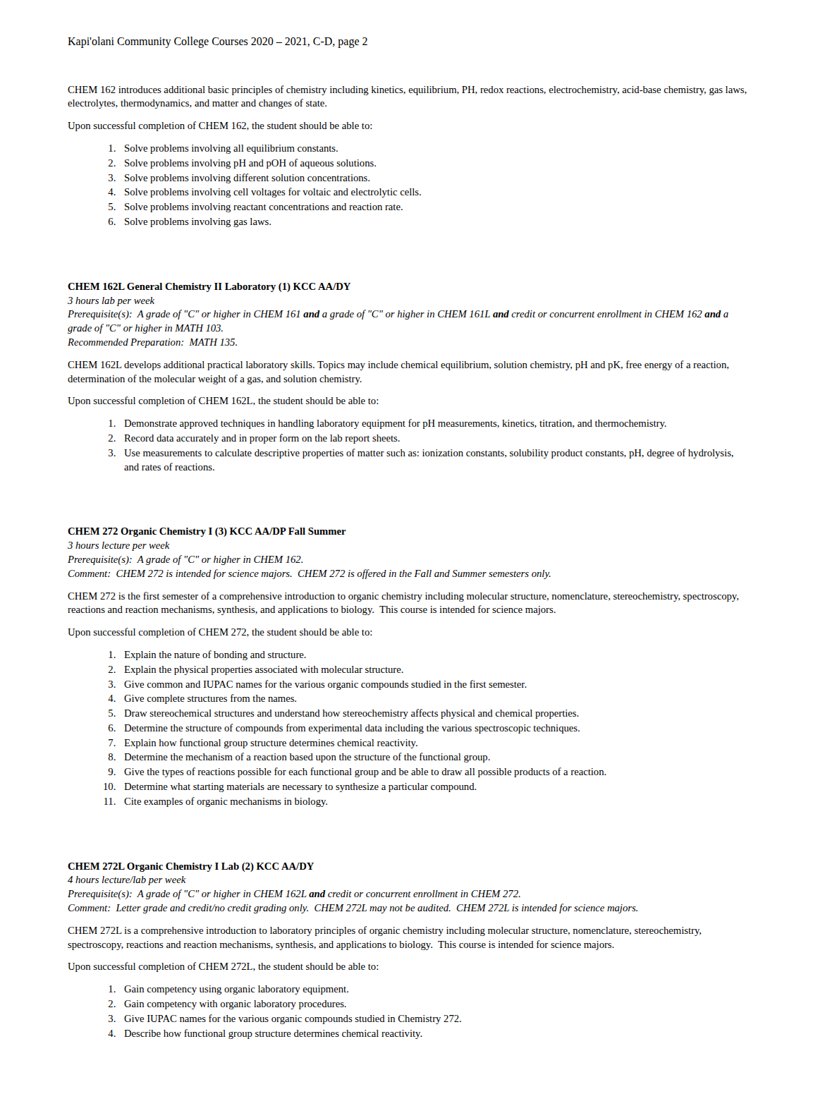Kapi'olani Community College Courses 2020 – 2021, C-D, page 2
CHEM 162 introduces additional basic principles of chemistry including kinetics, equilibrium, PH, redox reactions, electrochemistry, acid-base chemistry, gas laws, electrolytes, thermodynamics, and matter and changes of state.
Upon successful completion of CHEM 162, the student should be able to:
Solve problems involving all equilibrium constants.
Solve problems involving pH and pOH of aqueous solutions.
Solve problems involving different solution concentrations.
Solve problems involving cell voltages for voltaic and electrolytic cells.
Solve problems involving reactant concentrations and reaction rate.
Solve problems involving gas laws.
CHEM 162L General Chemistry II Laboratory (1) KCC AA/DY
3 hours lab per week
Prerequisite(s): A grade of "C" or higher in CHEM 161 and a grade of "C" or higher in CHEM 161L and credit or concurrent enrollment in CHEM 162 and a grade of "C" or higher in MATH 103.
Recommended Preparation: MATH 135.
CHEM 162L develops additional practical laboratory skills. Topics may include chemical equilibrium, solution chemistry, pH and pK, free energy of a reaction, determination of the molecular weight of a gas, and solution chemistry.
Upon successful completion of CHEM 162L, the student should be able to:
Demonstrate approved techniques in handling laboratory equipment for pH measurements, kinetics, titration, and thermochemistry.
Record data accurately and in proper form on the lab report sheets.
Use measurements to calculate descriptive properties of matter such as: ionization constants, solubility product constants, pH, degree of hydrolysis, and rates of reactions.
CHEM 272 Organic Chemistry I (3) KCC AA/DP Fall Summer
3 hours lecture per week
Prerequisite(s): A grade of "C" or higher in CHEM 162.
Comment: CHEM 272 is intended for science majors. CHEM 272 is offered in the Fall and Summer semesters only.
CHEM 272 is the first semester of a comprehensive introduction to organic chemistry including molecular structure, nomenclature, stereochemistry, spectroscopy, reactions and reaction mechanisms, synthesis, and applications to biology. This course is intended for science majors.
Upon successful completion of CHEM 272, the student should be able to:
Explain the nature of bonding and structure.
Explain the physical properties associated with molecular structure.
Give common and IUPAC names for the various organic compounds studied in the first semester.
Give complete structures from the names.
Draw stereochemical structures and understand how stereochemistry affects physical and chemical properties.
Determine the structure of compounds from experimental data including the various spectroscopic techniques.
Explain how functional group structure determines chemical reactivity.
Determine the mechanism of a reaction based upon the structure of the functional group.
Give the types of reactions possible for each functional group and be able to draw all possible products of a reaction.
Determine what starting materials are necessary to synthesize a particular compound.
Cite examples of organic mechanisms in biology.
CHEM 272L Organic Chemistry I Lab (2) KCC AA/DY
4 hours lecture/lab per week
Prerequisite(s): A grade of "C" or higher in CHEM 162L and credit or concurrent enrollment in CHEM 272.
Comment: Letter grade and credit/no credit grading only. CHEM 272L may not be audited. CHEM 272L is intended for science majors.
CHEM 272L is a comprehensive introduction to laboratory principles of organic chemistry including molecular structure, nomenclature, stereochemistry, spectroscopy, reactions and reaction mechanisms, synthesis, and applications to biology. This course is intended for science majors.
Upon successful completion of CHEM 272L, the student should be able to:
Gain competency using organic laboratory equipment.
Gain competency with organic laboratory procedures.
Give IUPAC names for the various organic compounds studied in Chemistry 272.
Describe how functional group structure determines chemical reactivity.